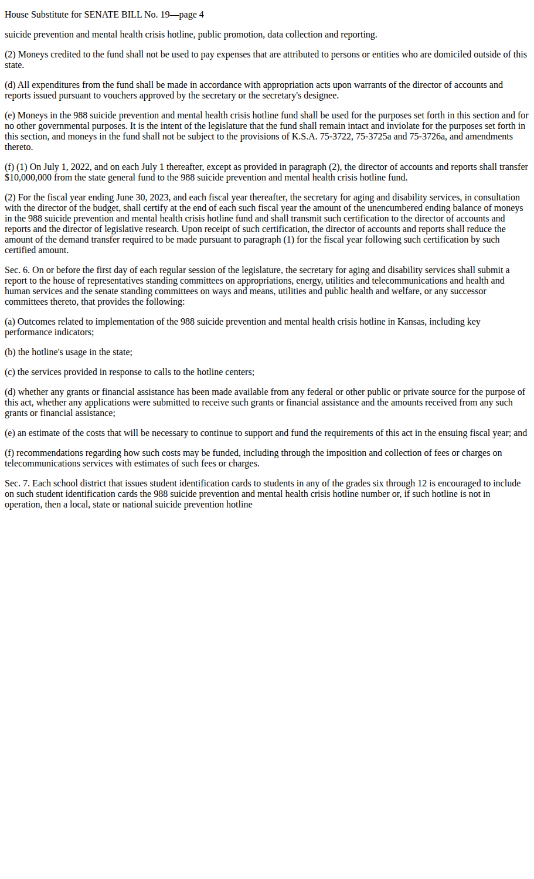House Substitute for SENATE BILL No. 19—page 4
suicide prevention and mental health crisis hotline, public promotion, data collection and reporting.
(2) Moneys credited to the fund shall not be used to pay expenses that are attributed to persons or entities who are domiciled outside of this state.
(d) All expenditures from the fund shall be made in accordance with appropriation acts upon warrants of the director of accounts and reports issued pursuant to vouchers approved by the secretary or the secretary's designee.
(e) Moneys in the 988 suicide prevention and mental health crisis hotline fund shall be used for the purposes set forth in this section and for no other governmental purposes. It is the intent of the legislature that the fund shall remain intact and inviolate for the purposes set forth in this section, and moneys in the fund shall not be subject to the provisions of K.S.A. 75-3722, 75-3725a and 75-3726a, and amendments thereto.
(f) (1) On July 1, 2022, and on each July 1 thereafter, except as provided in paragraph (2), the director of accounts and reports shall transfer $10,000,000 from the state general fund to the 988 suicide prevention and mental health crisis hotline fund.
(2) For the fiscal year ending June 30, 2023, and each fiscal year thereafter, the secretary for aging and disability services, in consultation with the director of the budget, shall certify at the end of each such fiscal year the amount of the unencumbered ending balance of moneys in the 988 suicide prevention and mental health crisis hotline fund and shall transmit such certification to the director of accounts and reports and the director of legislative research. Upon receipt of such certification, the director of accounts and reports shall reduce the amount of the demand transfer required to be made pursuant to paragraph (1) for the fiscal year following such certification by such certified amount.
Sec. 6. On or before the first day of each regular session of the legislature, the secretary for aging and disability services shall submit a report to the house of representatives standing committees on appropriations, energy, utilities and telecommunications and health and human services and the senate standing committees on ways and means, utilities and public health and welfare, or any successor committees thereto, that provides the following:
(a) Outcomes related to implementation of the 988 suicide prevention and mental health crisis hotline in Kansas, including key performance indicators;
(b) the hotline's usage in the state;
(c) the services provided in response to calls to the hotline centers;
(d) whether any grants or financial assistance has been made available from any federal or other public or private source for the purpose of this act, whether any applications were submitted to receive such grants or financial assistance and the amounts received from any such grants or financial assistance;
(e) an estimate of the costs that will be necessary to continue to support and fund the requirements of this act in the ensuing fiscal year; and
(f) recommendations regarding how such costs may be funded, including through the imposition and collection of fees or charges on telecommunications services with estimates of such fees or charges.
Sec. 7. Each school district that issues student identification cards to students in any of the grades six through 12 is encouraged to include on such student identification cards the 988 suicide prevention and mental health crisis hotline number or, if such hotline is not in operation, then a local, state or national suicide prevention hotline